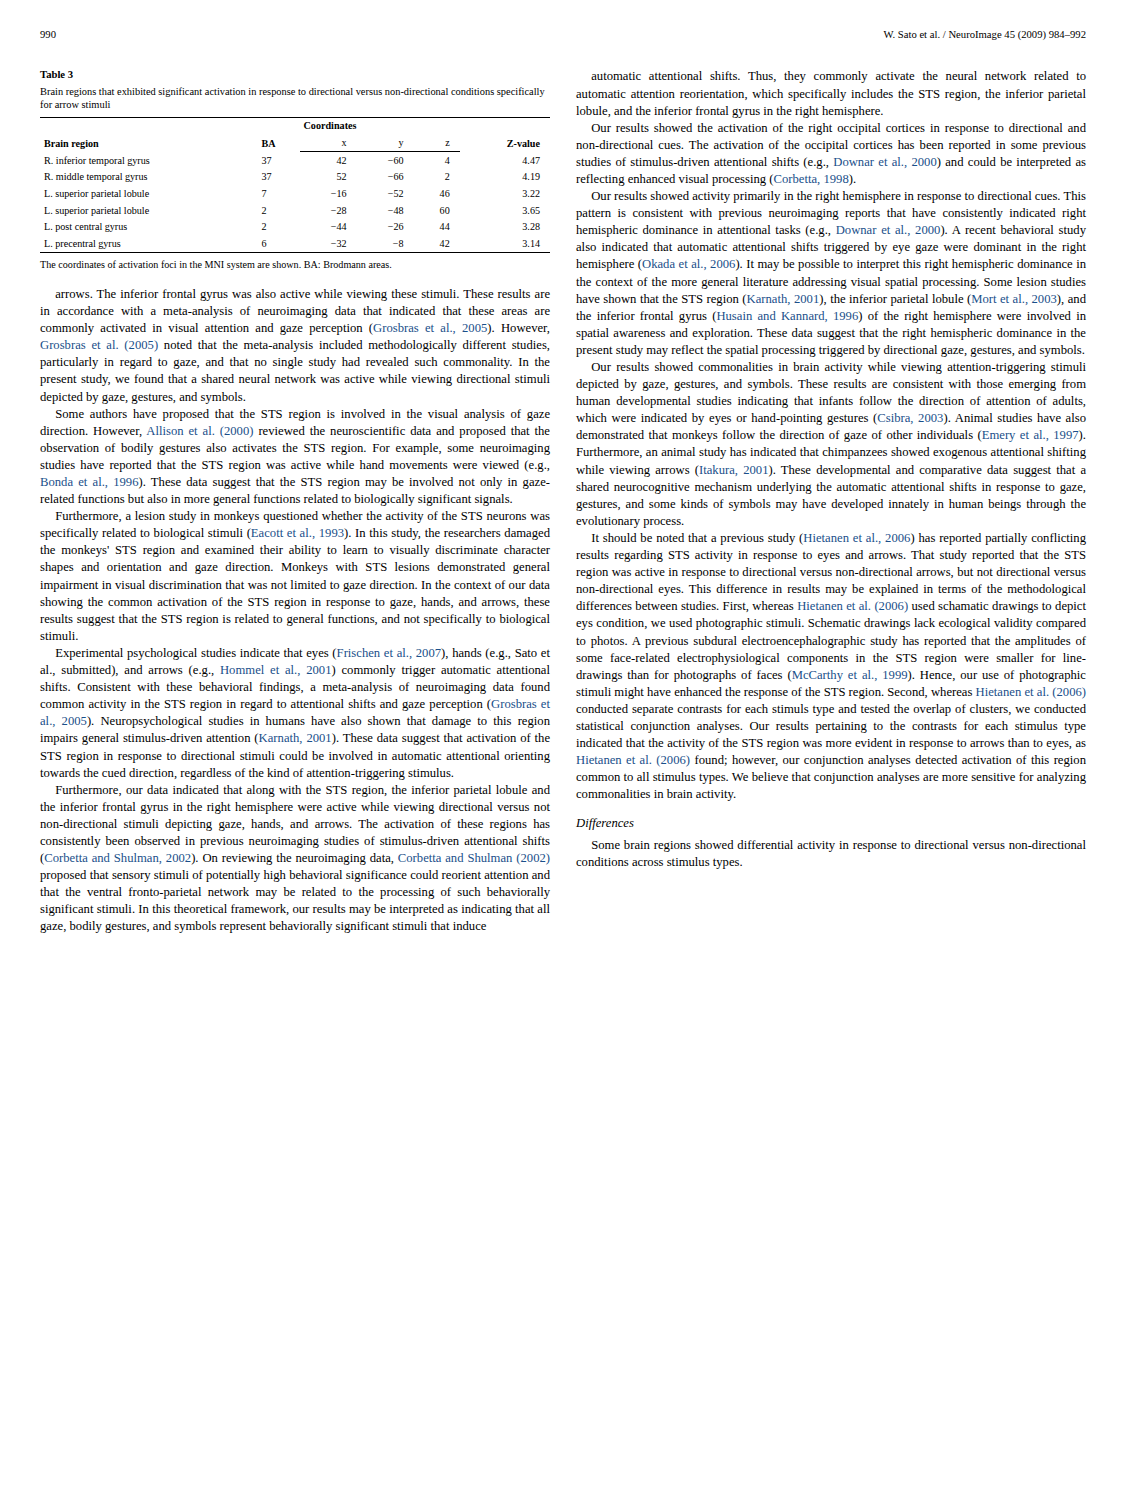990
W. Sato et al. / NeuroImage 45 (2009) 984–992
Table 3
Brain regions that exhibited significant activation in response to directional versus non-directional conditions specifically for arrow stimuli
| Brain region | BA | Coordinates | Z-value |
| --- | --- | --- | --- |
| x | y | z |
| R. inferior temporal gyrus | 37 | 42 | −60 | 4 | 4.47 |
| R. middle temporal gyrus | 37 | 52 | −66 | 2 | 4.19 |
| L. superior parietal lobule | 7 | −16 | −52 | 46 | 3.22 |
| L. superior parietal lobule | 2 | −28 | −48 | 60 | 3.65 |
| L. post central gyrus | 2 | −44 | −26 | 44 | 3.28 |
| L. precentral gyrus | 6 | −32 | −8 | 42 | 3.14 |
The coordinates of activation foci in the MNI system are shown. BA: Brodmann areas.
arrows. The inferior frontal gyrus was also active while viewing these stimuli. These results are in accordance with a meta-analysis of neuroimaging data that indicated that these areas are commonly activated in visual attention and gaze perception (Grosbras et al., 2005). However, Grosbras et al. (2005) noted that the meta-analysis included methodologically different studies, particularly in regard to gaze, and that no single study had revealed such commonality. In the present study, we found that a shared neural network was active while viewing directional stimuli depicted by gaze, gestures, and symbols.
Some authors have proposed that the STS region is involved in the visual analysis of gaze direction. However, Allison et al. (2000) reviewed the neuroscientific data and proposed that the observation of bodily gestures also activates the STS region. For example, some neuroimaging studies have reported that the STS region was active while hand movements were viewed (e.g., Bonda et al., 1996). These data suggest that the STS region may be involved not only in gaze-related functions but also in more general functions related to biologically significant signals.
Furthermore, a lesion study in monkeys questioned whether the activity of the STS neurons was specifically related to biological stimuli (Eacott et al., 1993). In this study, the researchers damaged the monkeys' STS region and examined their ability to learn to visually discriminate character shapes and orientation and gaze direction. Monkeys with STS lesions demonstrated general impairment in visual discrimination that was not limited to gaze direction. In the context of our data showing the common activation of the STS region in response to gaze, hands, and arrows, these results suggest that the STS region is related to general functions, and not specifically to biological stimuli.
Experimental psychological studies indicate that eyes (Frischen et al., 2007), hands (e.g., Sato et al., submitted), and arrows (e.g., Hommel et al., 2001) commonly trigger automatic attentional shifts. Consistent with these behavioral findings, a meta-analysis of neuroimaging data found common activity in the STS region in regard to attentional shifts and gaze perception (Grosbras et al., 2005). Neuropsychological studies in humans have also shown that damage to this region impairs general stimulus-driven attention (Karnath, 2001). These data suggest that activation of the STS region in response to directional stimuli could be involved in automatic attentional orienting towards the cued direction, regardless of the kind of attention-triggering stimulus.
Furthermore, our data indicated that along with the STS region, the inferior parietal lobule and the inferior frontal gyrus in the right hemisphere were active while viewing directional versus not non-directional stimuli depicting gaze, hands, and arrows. The activation of these regions has consistently been observed in previous neuroimaging studies of stimulus-driven attentional shifts (Corbetta and Shulman, 2002). On reviewing the neuroimaging data, Corbetta and Shulman (2002) proposed that sensory stimuli of potentially high behavioral significance could reorient attention and that the ventral fronto-parietal network may be related to the processing of such behaviorally significant stimuli. In this theoretical framework, our results may be interpreted as indicating that all gaze, bodily gestures, and symbols represent behaviorally significant stimuli that induce
automatic attentional shifts. Thus, they commonly activate the neural network related to automatic attention reorientation, which specifically includes the STS region, the inferior parietal lobule, and the inferior frontal gyrus in the right hemisphere.
Our results showed the activation of the right occipital cortices in response to directional and non-directional cues. The activation of the occipital cortices has been reported in some previous studies of stimulus-driven attentional shifts (e.g., Downar et al., 2000) and could be interpreted as reflecting enhanced visual processing (Corbetta, 1998).
Our results showed activity primarily in the right hemisphere in response to directional cues. This pattern is consistent with previous neuroimaging reports that have consistently indicated right hemispheric dominance in attentional tasks (e.g., Downar et al., 2000). A recent behavioral study also indicated that automatic attentional shifts triggered by eye gaze were dominant in the right hemisphere (Okada et al., 2006). It may be possible to interpret this right hemispheric dominance in the context of the more general literature addressing visual spatial processing. Some lesion studies have shown that the STS region (Karnath, 2001), the inferior parietal lobule (Mort et al., 2003), and the inferior frontal gyrus (Husain and Kannard, 1996) of the right hemisphere were involved in spatial awareness and exploration. These data suggest that the right hemispheric dominance in the present study may reflect the spatial processing triggered by directional gaze, gestures, and symbols.
Our results showed commonalities in brain activity while viewing attention-triggering stimuli depicted by gaze, gestures, and symbols. These results are consistent with those emerging from human developmental studies indicating that infants follow the direction of attention of adults, which were indicated by eyes or hand-pointing gestures (Csibra, 2003). Animal studies have also demonstrated that monkeys follow the direction of gaze of other individuals (Emery et al., 1997). Furthermore, an animal study has indicated that chimpanzees showed exogenous attentional shifting while viewing arrows (Itakura, 2001). These developmental and comparative data suggest that a shared neurocognitive mechanism underlying the automatic attentional shifts in response to gaze, gestures, and some kinds of symbols may have developed innately in human beings through the evolutionary process.
It should be noted that a previous study (Hietanen et al., 2006) has reported partially conflicting results regarding STS activity in response to eyes and arrows. That study reported that the STS region was active in response to directional versus non-directional arrows, but not directional versus non-directional eyes. This difference in results may be explained in terms of the methodological differences between studies. First, whereas Hietanen et al. (2006) used schamatic drawings to depict eys condition, we used photographic stimuli. Schematic drawings lack ecological validity compared to photos. A previous subdural electroencephalographic study has reported that the amplitudes of some face-related electrophysiological components in the STS region were smaller for line-drawings than for photographs of faces (McCarthy et al., 1999). Hence, our use of photographic stimuli might have enhanced the response of the STS region. Second, whereas Hietanen et al. (2006) conducted separate contrasts for each stimuls type and tested the overlap of clusters, we conducted statistical conjunction analyses. Our results pertaining to the contrasts for each stimulus type indicated that the activity of the STS region was more evident in response to arrows than to eyes, as Hietanen et al. (2006) found; however, our conjunction analyses detected activation of this region common to all stimulus types. We believe that conjunction analyses are more sensitive for analyzing commonalities in brain activity.
Differences
Some brain regions showed differential activity in response to directional versus non-directional conditions across stimulus types.